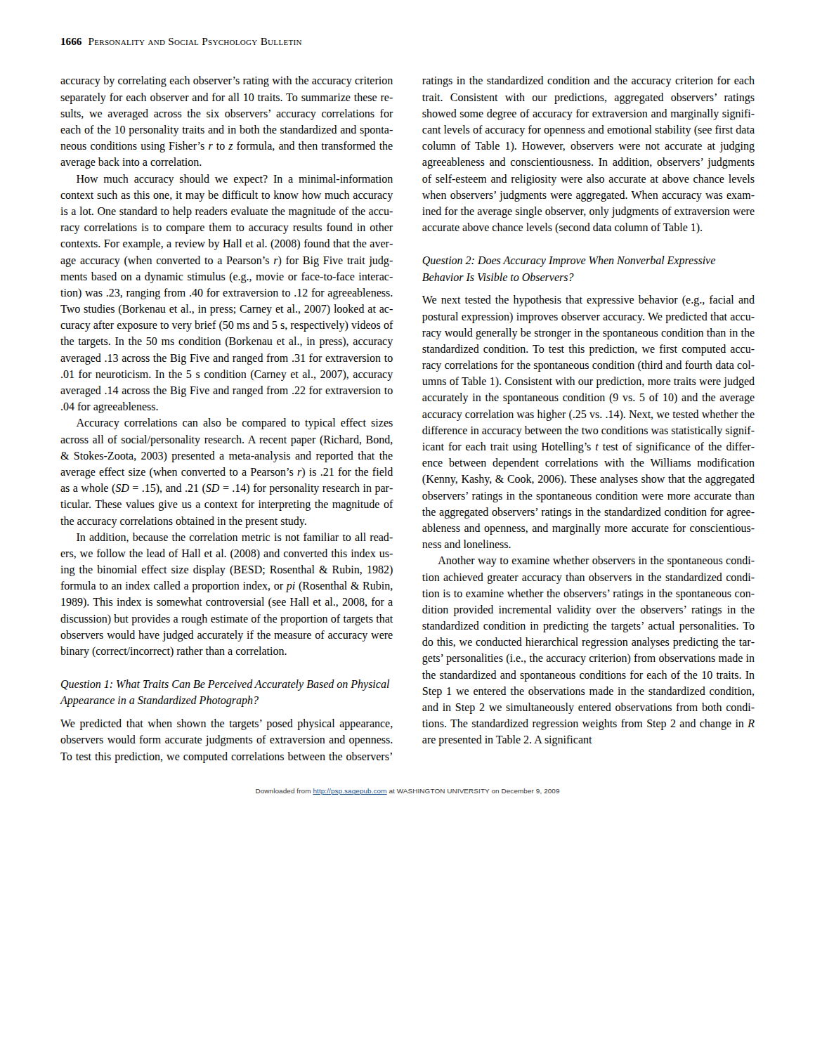1666 Personality and Social Psychology Bulletin
accuracy by correlating each observer’s rating with the accuracy criterion separately for each observer and for all 10 traits. To summarize these results, we averaged across the six observers’ accuracy correlations for each of the 10 personality traits and in both the standardized and spontaneous conditions using Fisher’s r to z formula, and then transformed the average back into a correlation.
How much accuracy should we expect? In a minimal-information context such as this one, it may be difficult to know how much accuracy is a lot. One standard to help readers evaluate the magnitude of the accuracy correlations is to compare them to accuracy results found in other contexts. For example, a review by Hall et al. (2008) found that the average accuracy (when converted to a Pearson’s r) for Big Five trait judgments based on a dynamic stimulus (e.g., movie or face-to-face interaction) was .23, ranging from .40 for extraversion to .12 for agreeableness. Two studies (Borkenau et al., in press; Carney et al., 2007) looked at accuracy after exposure to very brief (50 ms and 5 s, respectively) videos of the targets. In the 50 ms condition (Borkenau et al., in press), accuracy averaged .13 across the Big Five and ranged from .31 for extraversion to .01 for neuroticism. In the 5 s condition (Carney et al., 2007), accuracy averaged .14 across the Big Five and ranged from .22 for extraversion to .04 for agreeableness.
Accuracy correlations can also be compared to typical effect sizes across all of social/personality research. A recent paper (Richard, Bond, & Stokes-Zoota, 2003) presented a meta-analysis and reported that the average effect size (when converted to a Pearson’s r) is .21 for the field as a whole (SD = .15), and .21 (SD = .14) for personality research in particular. These values give us a context for interpreting the magnitude of the accuracy correlations obtained in the present study.
In addition, because the correlation metric is not familiar to all readers, we follow the lead of Hall et al. (2008) and converted this index using the binomial effect size display (BESD; Rosenthal & Rubin, 1982) formula to an index called a proportion index, or pi (Rosenthal & Rubin, 1989). This index is somewhat controversial (see Hall et al., 2008, for a discussion) but provides a rough estimate of the proportion of targets that observers would have judged accurately if the measure of accuracy were binary (correct/incorrect) rather than a correlation.
Question 1: What Traits Can Be Perceived Accurately Based on Physical Appearance in a Standardized Photograph?
We predicted that when shown the targets’ posed physical appearance, observers would form accurate judgments of extraversion and openness. To test this prediction, we computed correlations between the observers’ ratings in the standardized condition and the accuracy criterion for each trait. Consistent with our predictions, aggregated observers’ ratings showed some degree of accuracy for extraversion and marginally significant levels of accuracy for openness and emotional stability (see first data column of Table 1). However, observers were not accurate at judging agreeableness and conscientiousness. In addition, observers’ judgments of self-esteem and religiosity were also accurate at above chance levels when observers’ judgments were aggregated. When accuracy was examined for the average single observer, only judgments of extraversion were accurate above chance levels (second data column of Table 1).
Question 2: Does Accuracy Improve When Nonverbal Expressive Behavior Is Visible to Observers?
We next tested the hypothesis that expressive behavior (e.g., facial and postural expression) improves observer accuracy. We predicted that accuracy would generally be stronger in the spontaneous condition than in the standardized condition. To test this prediction, we first computed accuracy correlations for the spontaneous condition (third and fourth data columns of Table 1). Consistent with our prediction, more traits were judged accurately in the spontaneous condition (9 vs. 5 of 10) and the average accuracy correlation was higher (.25 vs. .14). Next, we tested whether the difference in accuracy between the two conditions was statistically significant for each trait using Hotelling’s t test of significance of the difference between dependent correlations with the Williams modification (Kenny, Kashy, & Cook, 2006). These analyses show that the aggregated observers’ ratings in the spontaneous condition were more accurate than the aggregated observers’ ratings in the standardized condition for agreeableness and openness, and marginally more accurate for conscientiousness and loneliness.
Another way to examine whether observers in the spontaneous condition achieved greater accuracy than observers in the standardized condition is to examine whether the observers’ ratings in the spontaneous condition provided incremental validity over the observers’ ratings in the standardized condition in predicting the targets’ actual personalities. To do this, we conducted hierarchical regression analyses predicting the targets’ personalities (i.e., the accuracy criterion) from observations made in the standardized and spontaneous conditions for each of the 10 traits. In Step 1 we entered the observations made in the standardized condition, and in Step 2 we simultaneously entered observations from both conditions. The standardized regression weights from Step 2 and change in R are presented in Table 2. A significant
Downloaded from http://psp.sagepub.com at WASHINGTON UNIVERSITY on December 9, 2009